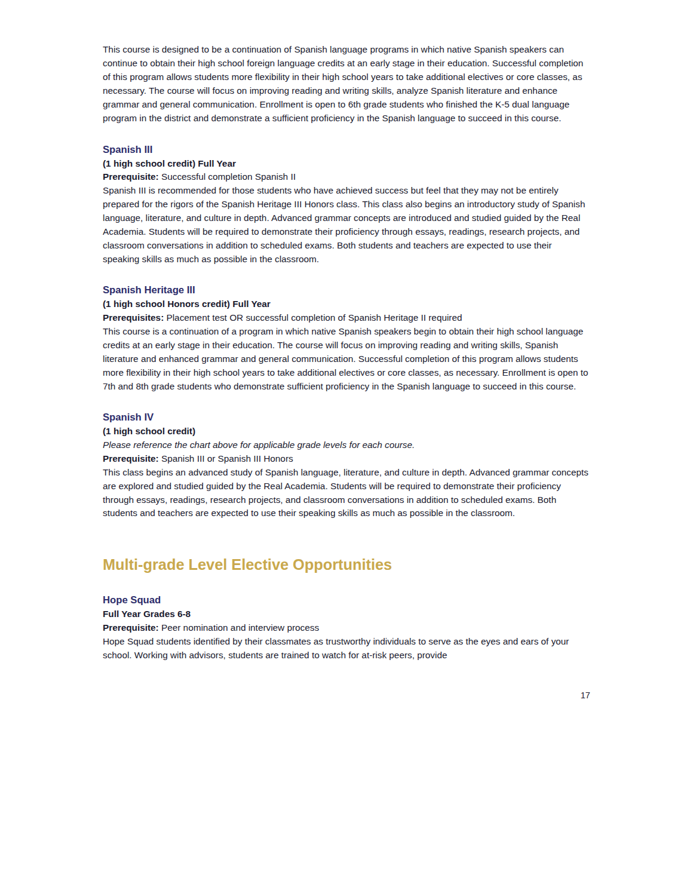This course is designed to be a continuation of Spanish language programs in which native Spanish speakers can continue to obtain their high school foreign language credits at an early stage in their education. Successful completion of this program allows students more flexibility in their high school years to take additional electives or core classes, as necessary. The course will focus on improving reading and writing skills, analyze Spanish literature and enhance grammar and general communication. Enrollment is open to 6th grade students who finished the K-5 dual language program in the district and demonstrate a sufficient proficiency in the Spanish language to succeed in this course.
Spanish III
(1 high school credit) Full Year
Prerequisite: Successful completion Spanish II
Spanish III is recommended for those students who have achieved success but feel that they may not be entirely prepared for the rigors of the Spanish Heritage III Honors class. This class also begins an introductory study of Spanish language, literature, and culture in depth. Advanced grammar concepts are introduced and studied guided by the Real Academia. Students will be required to demonstrate their proficiency through essays, readings, research projects, and classroom conversations in addition to scheduled exams. Both students and teachers are expected to use their speaking skills as much as possible in the classroom.
Spanish Heritage III
(1 high school Honors credit) Full Year
Prerequisites: Placement test OR successful completion of Spanish Heritage II required
This course is a continuation of a program in which native Spanish speakers begin to obtain their high school language credits at an early stage in their education. The course will focus on improving reading and writing skills, Spanish literature and enhanced grammar and general communication. Successful completion of this program allows students more flexibility in their high school years to take additional electives or core classes, as necessary. Enrollment is open to 7th and 8th grade students who demonstrate sufficient proficiency in the Spanish language to succeed in this course.
Spanish IV
(1 high school credit)
Please reference the chart above for applicable grade levels for each course.
Prerequisite: Spanish III or Spanish III Honors
This class begins an advanced study of Spanish language, literature, and culture in depth. Advanced grammar concepts are explored and studied guided by the Real Academia. Students will be required to demonstrate their proficiency through essays, readings, research projects, and classroom conversations in addition to scheduled exams. Both students and teachers are expected to use their speaking skills as much as possible in the classroom.
Multi-grade Level Elective Opportunities
Hope Squad
Full Year Grades 6-8
Prerequisite: Peer nomination and interview process
Hope Squad students identified by their classmates as trustworthy individuals to serve as the eyes and ears of your school. Working with advisors, students are trained to watch for at-risk peers, provide
17